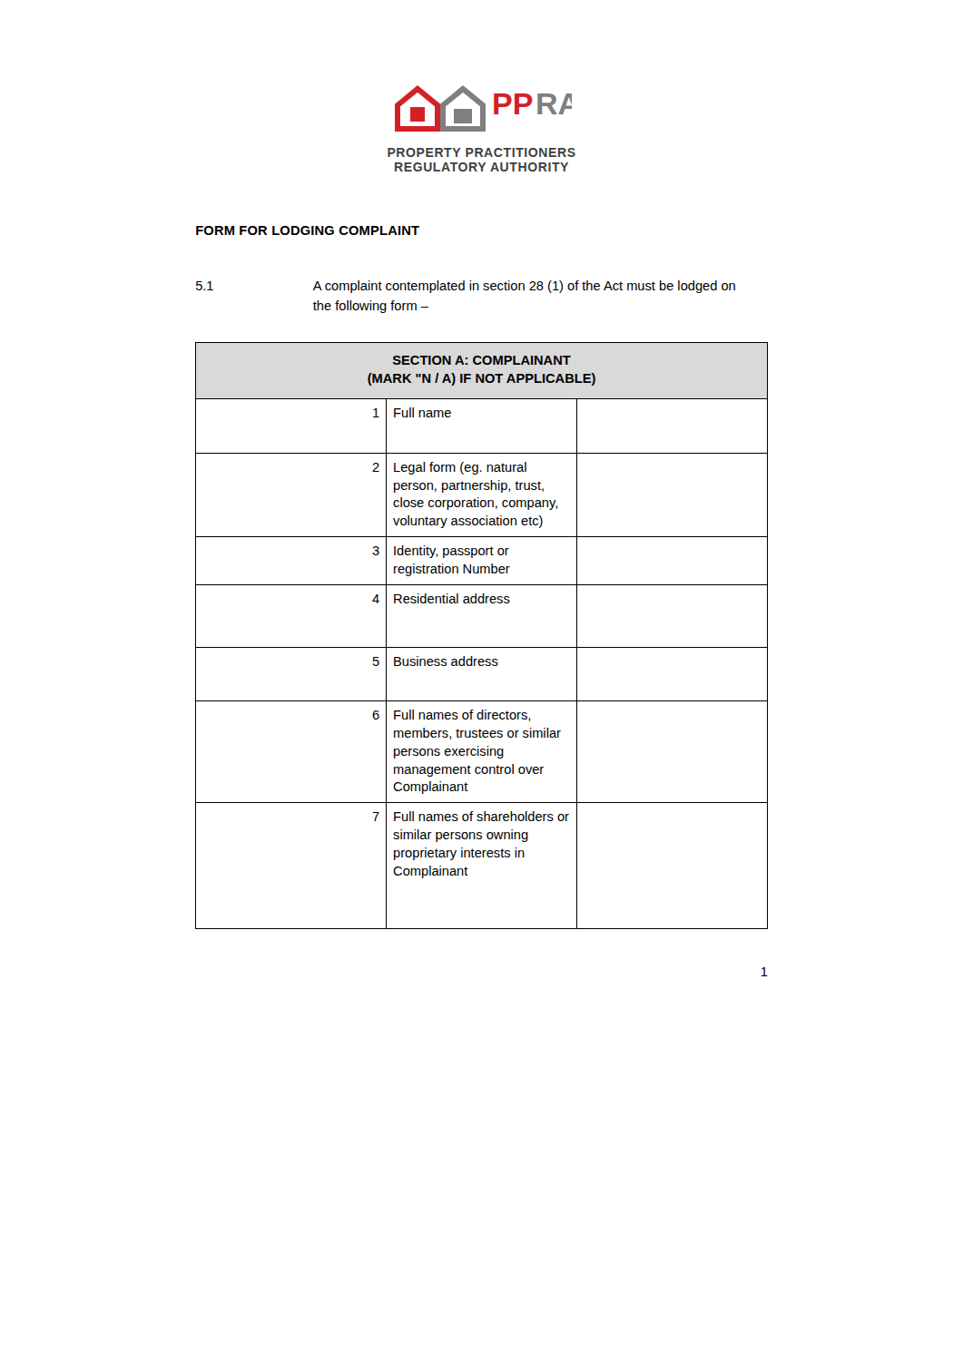PP RA PROPERTY PRACTITIONERS
REGULATORY AUTHORITY
FORM FOR LODGING COMPLAINT
5.1
A complaint contemplated in section 28 (1) of the Act must be lodged on the following form –
| SECTION A: COMPLAINANT (MARK "N / A) IF NOT APPLICABLE) |
| --- |
| 1 | Full name | |
| 2 | Legal form (eg. natural person, partnership, trust, close corporation, company, voluntary association etc) | |
| 3 | Identity, passport or registration Number | |
| 4 | Residential address | |
| 5 | Business address | |
| 6 | Full names of directors, members, trustees or similar persons exercising management control over Complainant | |
| 7 | Full names of shareholders or similar persons owning proprietary interests in Complainant | |
1